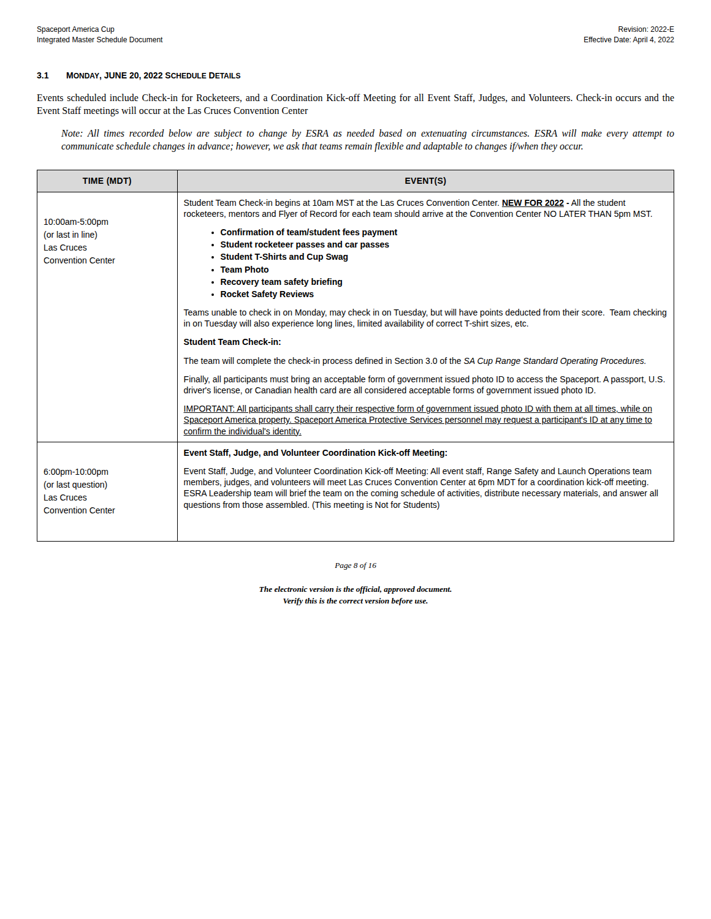Spaceport America Cup
Integrated Master Schedule Document
Revision: 2022-E
Effective Date: April 4, 2022
3.1 MONDAY, JUNE 20, 2022 SCHEDULE DETAILS
Events scheduled include Check-in for Rocketeers, and a Coordination Kick-off Meeting for all Event Staff, Judges, and Volunteers. Check-in occurs and the Event Staff meetings will occur at the Las Cruces Convention Center
Note: All times recorded below are subject to change by ESRA as needed based on extenuating circumstances. ESRA will make every attempt to communicate schedule changes in advance; however, we ask that teams remain flexible and adaptable to changes if/when they occur.
| TIME (MDT) | EVENT(S) |
| --- | --- |
| 10:00am-5:00pm (or last in line) Las Cruces Convention Center | Student Team Check-in begins at 10am MST at the Las Cruces Convention Center. NEW FOR 2022 - All the student rocketeers, mentors and Flyer of Record for each team should arrive at the Convention Center NO LATER THAN 5pm MST. Confirmation of team/student fees payment Student rocketeer passes and car passes Student T-Shirts and Cup Swag Team Photo Recovery team safety briefing Rocket Safety Reviews Teams unable to check in on Monday, may check in on Tuesday, but will have points deducted from their score. Team checking in on Tuesday will also experience long lines, limited availability of correct T-shirt sizes, etc. Student Team Check-in: The team will complete the check-in process defined in Section 3.0 of the SA Cup Range Standard Operating Procedures. Finally, all participants must bring an acceptable form of government issued photo ID to access the Spaceport. A passport, U.S. driver's license, or Canadian health card are all considered acceptable forms of government issued photo ID. IMPORTANT: All participants shall carry their respective form of government issued photo ID with them at all times, while on Spaceport America property. Spaceport America Protective Services personnel may request a participant's ID at any time to confirm the individual's identity. |
| 6:00pm-10:00pm (or last question) Las Cruces Convention Center | Event Staff, Judge, and Volunteer Coordination Kick-off Meeting: Event Staff, Judge, and Volunteer Coordination Kick-off Meeting: All event staff, Range Safety and Launch Operations team members, judges, and volunteers will meet Las Cruces Convention Center at 6pm MDT for a coordination kick-off meeting. ESRA Leadership team will brief the team on the coming schedule of activities, distribute necessary materials, and answer all questions from those assembled. (This meeting is Not for Students) |
Page 8 of 16
The electronic version is the official, approved document.
Verify this is the correct version before use.